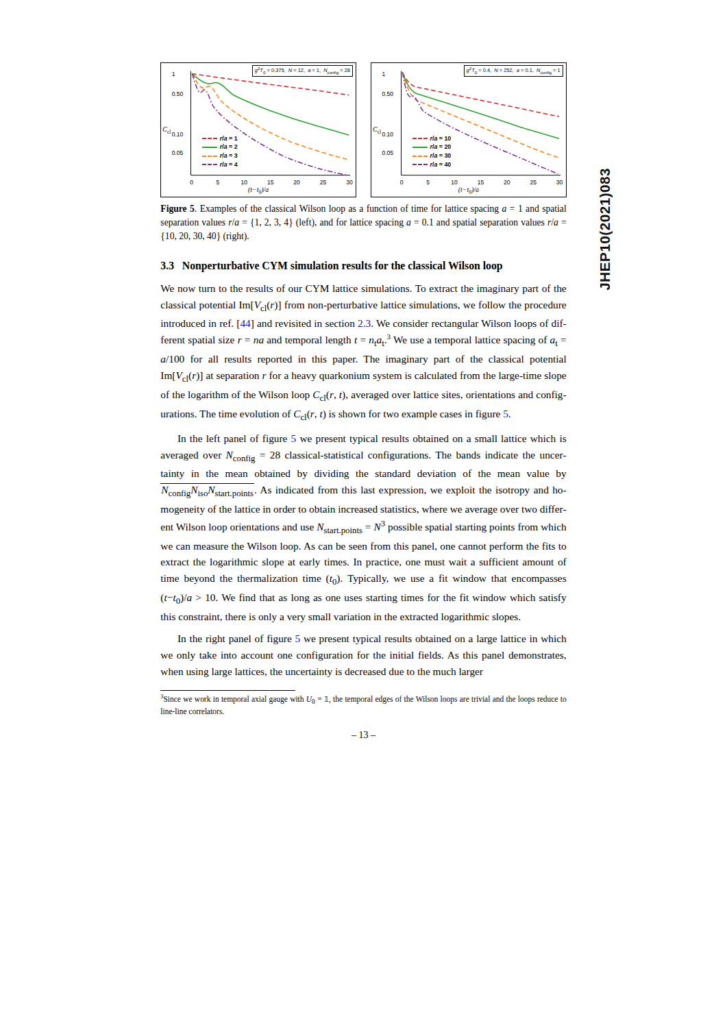JHEP10(2021)083
g2T0 = 0.375, N = 12, a = 1, Nconfig = 28
Ccl
1
0.50
0.10
0.05
0
5
10
15
20
25
30
(t−t0)/a
r/a = 1
r/a = 2
r/a = 3
r/a = 4
g2T0 = 0.4, N = 252, a = 0.1, Nconfig = 1
Ccl
1
0.50
0.10
0.05
0
5
10
15
20
25
30
(t−t0)/a
r/a = 10
r/a = 20
r/a = 30
r/a = 40
Figure 5. Examples of the classical Wilson loop as a function of time for lattice spacing a = 1 and spatial separation values r/a = {1, 2, 3, 4} (left), and for lattice spacing a = 0.1 and spatial separation values r/a = {10, 20, 30, 40} (right).
3.3 Nonperturbative CYM simulation results for the classical Wilson loop
We now turn to the results of our CYM lattice simulations. To extract the imaginary part of the classical potential Im[Vcl(r)] from non-perturbative lattice simulations, we follow the procedure introduced in ref. [44] and revisited in section 2.3. We consider rectangular Wilson loops of different spatial size r = na and temporal length t = ntat.3 We use a temporal lattice spacing of at = a/100 for all results reported in this paper. The imaginary part of the classical potential Im[Vcl(r)] at separation r for a heavy quarkonium system is calculated from the large-time slope of the logarithm of the Wilson loop Ccl(r, t), averaged over lattice sites, orientations and configurations. The time evolution of Ccl(r, t) is shown for two example cases in figure 5.
In the left panel of figure 5 we present typical results obtained on a small lattice which is averaged over Nconfig = 28 classical-statistical configurations. The bands indicate the uncertainty in the mean obtained by dividing the standard deviation of the mean value by NconfigNisoNstart.points. As indicated from this last expression, we exploit the isotropy and homogeneity of the lattice in order to obtain increased statistics, where we average over two different Wilson loop orientations and use Nstart.points = N3 possible spatial starting points from which we can measure the Wilson loop. As can be seen from this panel, one cannot perform the fits to extract the logarithmic slope at early times. In practice, one must wait a sufficient amount of time beyond the thermalization time (t0). Typically, we use a fit window that encompasses (t−t0)/a > 10. We find that as long as one uses starting times for the fit window which satisfy this constraint, there is only a very small variation in the extracted logarithmic slopes.
In the right panel of figure 5 we present typical results obtained on a large lattice in which we only take into account one configuration for the initial fields. As this panel demonstrates, when using large lattices, the uncertainty is decreased due to the much larger
3Since we work in temporal axial gauge with U0 = 𝟙, the temporal edges of the Wilson loops are trivial and the loops reduce to line-line correlators.
– 13 –